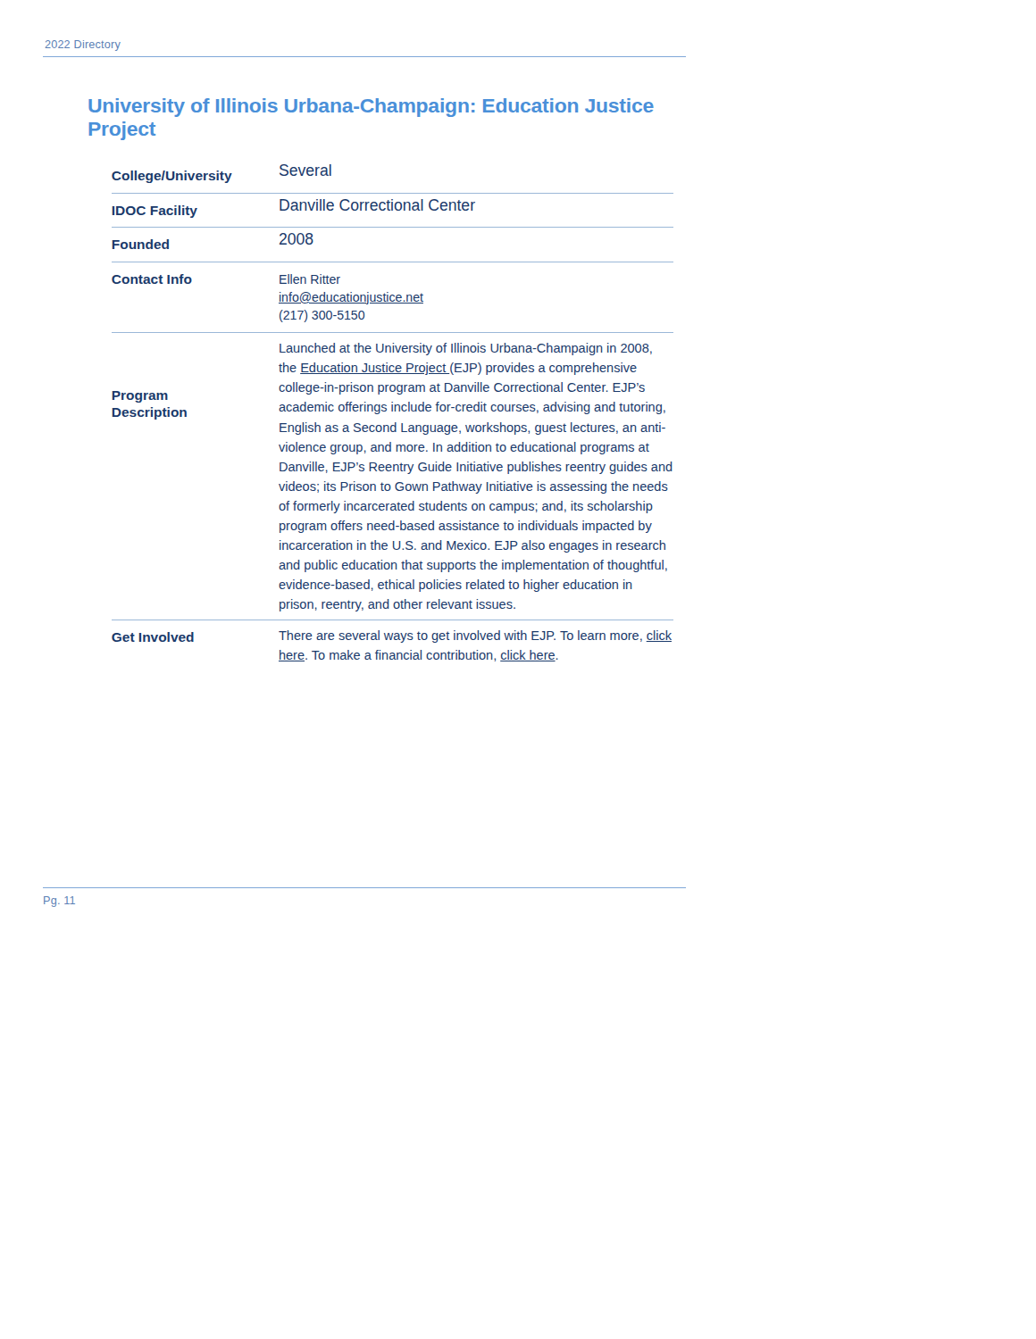2022 Directory
University of Illinois Urbana-Champaign: Education Justice Project
| College/University | Several |
| IDOC Facility | Danville Correctional Center |
| Founded | 2008 |
| Contact Info | Ellen Ritter info@educationjustice.net (217) 300-5150 |
| Program Description | Launched at the University of Illinois Urbana-Champaign in 2008, the Education Justice Project (EJP) provides a comprehensive college-in-prison program at Danville Correctional Center. EJP’s academic offerings include for-credit courses, advising and tutoring, English as a Second Language, workshops, guest lectures, an anti-violence group, and more. In addition to educational programs at Danville, EJP’s Reentry Guide Initiative publishes reentry guides and videos; its Prison to Gown Pathway Initiative is assessing the needs of formerly incarcerated students on campus; and, its scholarship program offers need-based assistance to individuals impacted by incarceration in the U.S. and Mexico. EJP also engages in research and public education that supports the implementation of thoughtful, evidence-based, ethical policies related to higher education in prison, reentry, and other relevant issues. |
| Get Involved | There are several ways to get involved with EJP. To learn more, click here . To make a financial contribution, click here . |
Pg. 11